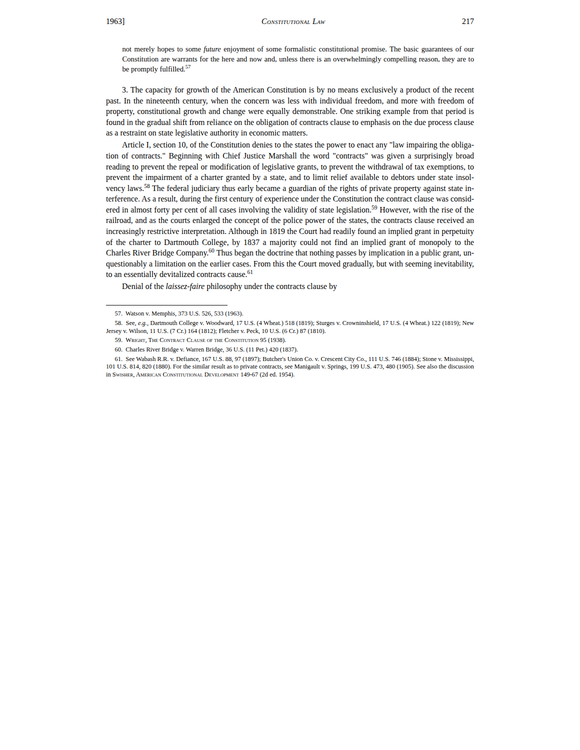1963] Constitutional Law 217
not merely hopes to some future enjoyment of some formalistic constitutional promise. The basic guarantees of our Constitution are warrants for the here and now and, unless there is an overwhelmingly compelling reason, they are to be promptly fulfilled.57
3. The capacity for growth of the American Constitution is by no means exclusively a product of the recent past. In the nineteenth century, when the concern was less with individual freedom, and more with freedom of property, constitutional growth and change were equally demonstrable. One striking example from that period is found in the gradual shift from reliance on the obligation of contracts clause to emphasis on the due process clause as a restraint on state legislative authority in economic matters.
Article I, section 10, of the Constitution denies to the states the power to enact any "law impairing the obligation of contracts." Beginning with Chief Justice Marshall the word "contracts" was given a surprisingly broad reading to prevent the repeal or modification of legislative grants, to prevent the withdrawal of tax exemptions, to prevent the impairment of a charter granted by a state, and to limit relief available to debtors under state insolvency laws.58 The federal judiciary thus early became a guardian of the rights of private property against state interference. As a result, during the first century of experience under the Constitution the contract clause was considered in almost forty per cent of all cases involving the validity of state legislation.59 However, with the rise of the railroad, and as the courts enlarged the concept of the police power of the states, the contracts clause received an increasingly restrictive interpretation. Although in 1819 the Court had readily found an implied grant in perpetuity of the charter to Dartmouth College, by 1837 a majority could not find an implied grant of monopoly to the Charles River Bridge Company.60 Thus began the doctrine that nothing passes by implication in a public grant, unquestionably a limitation on the earlier cases. From this the Court moved gradually, but with seeming inevitability, to an essentially devitalized contracts cause.61
Denial of the laissez-faire philosophy under the contracts clause by
57. Watson v. Memphis, 373 U.S. 526, 533 (1963).
58. See, e.g., Dartmouth College v. Woodward, 17 U.S. (4 Wheat.) 518 (1819); Sturges v. Crowninshield, 17 U.S. (4 Wheat.) 122 (1819); New Jersey v. Wilson, 11 U.S. (7 Cr.) 164 (1812); Fletcher v. Peck, 10 U.S. (6 Cr.) 87 (1810).
59. Wright, The Contract Clause of the Constitution 95 (1938).
60. Charles River Bridge v. Warren Bridge, 36 U.S. (11 Pet.) 420 (1837).
61. See Wabash R.R. v. Defiance, 167 U.S. 88, 97 (1897); Butcher's Union Co. v. Crescent City Co., 111 U.S. 746 (1884); Stone v. Mississippi, 101 U.S. 814, 820 (1880). For the similar result as to private contracts, see Manigault v. Springs, 199 U.S. 473, 480 (1905). See also the discussion in Swisher, American Constitutional Development 149-67 (2d ed. 1954).